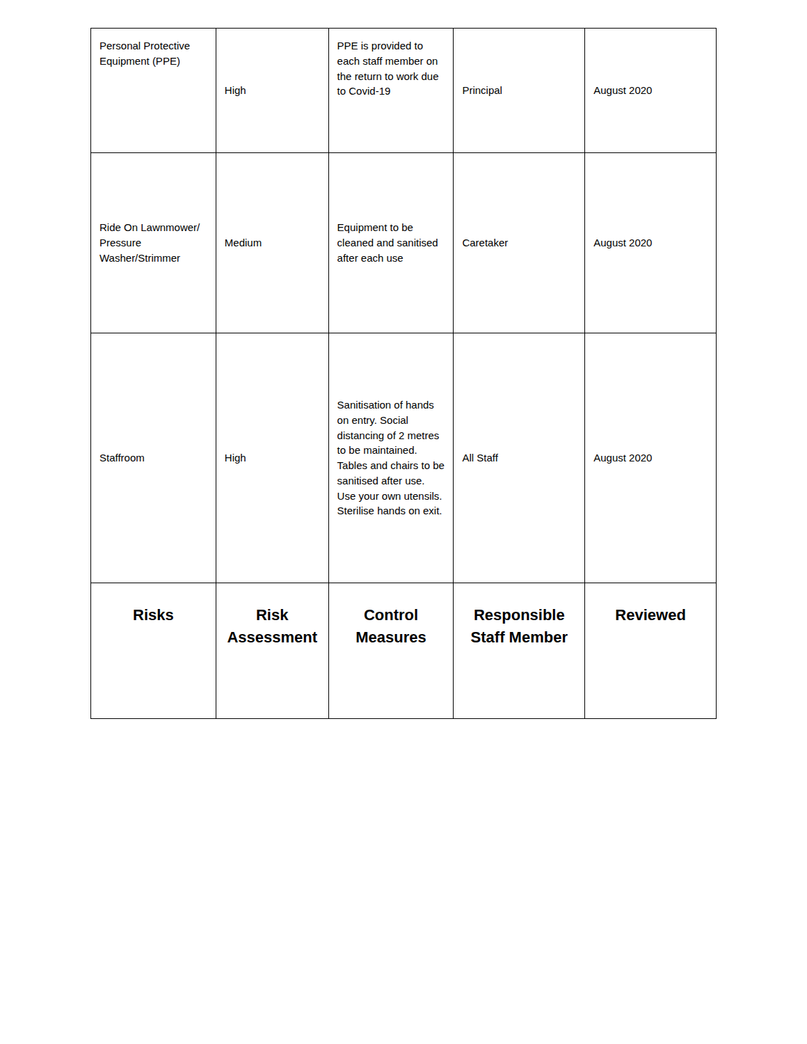| Personal Protective Equipment (PPE) | High | PPE is provided to each staff member on the return to work due to Covid-19 | Principal | August 2020 |
| Ride On Lawnmower/ Pressure Washer/Strimmer | Medium | Equipment to be cleaned and sanitised after each use | Caretaker | August 2020 |
| Staffroom | High | Sanitisation of hands on entry. Social distancing of 2 metres to be maintained. Tables and chairs to be sanitised after use. Use your own utensils. Sterilise hands on exit. | All Staff | August 2020 |
| Risks | Risk Assessment | Control Measures | Responsible Staff Member | Reviewed |